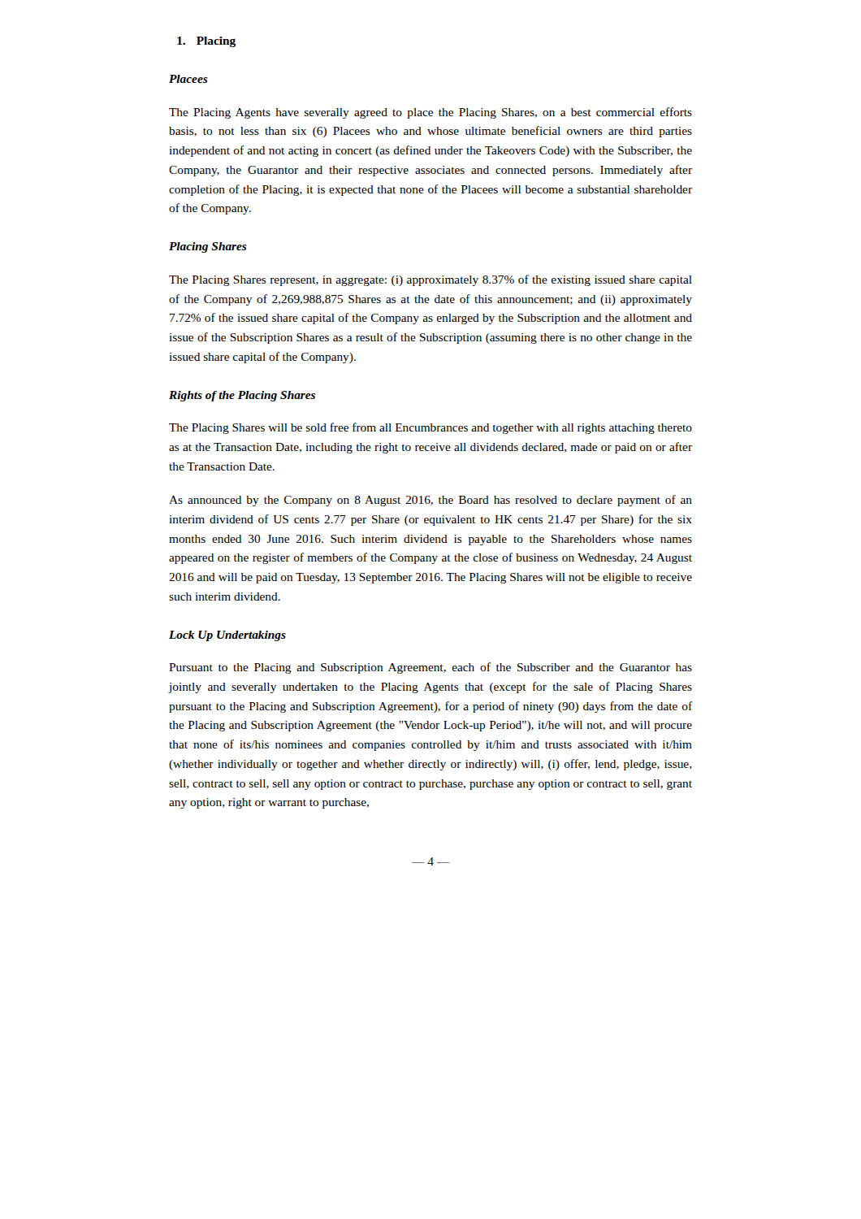Placing
Placees
The Placing Agents have severally agreed to place the Placing Shares, on a best commercial efforts basis, to not less than six (6) Placees who and whose ultimate beneficial owners are third parties independent of and not acting in concert (as defined under the Takeovers Code) with the Subscriber, the Company, the Guarantor and their respective associates and connected persons. Immediately after completion of the Placing, it is expected that none of the Placees will become a substantial shareholder of the Company.
Placing Shares
The Placing Shares represent, in aggregate: (i) approximately 8.37% of the existing issued share capital of the Company of 2,269,988,875 Shares as at the date of this announcement; and (ii) approximately 7.72% of the issued share capital of the Company as enlarged by the Subscription and the allotment and issue of the Subscription Shares as a result of the Subscription (assuming there is no other change in the issued share capital of the Company).
Rights of the Placing Shares
The Placing Shares will be sold free from all Encumbrances and together with all rights attaching thereto as at the Transaction Date, including the right to receive all dividends declared, made or paid on or after the Transaction Date.
As announced by the Company on 8 August 2016, the Board has resolved to declare payment of an interim dividend of US cents 2.77 per Share (or equivalent to HK cents 21.47 per Share) for the six months ended 30 June 2016. Such interim dividend is payable to the Shareholders whose names appeared on the register of members of the Company at the close of business on Wednesday, 24 August 2016 and will be paid on Tuesday, 13 September 2016. The Placing Shares will not be eligible to receive such interim dividend.
Lock Up Undertakings
Pursuant to the Placing and Subscription Agreement, each of the Subscriber and the Guarantor has jointly and severally undertaken to the Placing Agents that (except for the sale of Placing Shares pursuant to the Placing and Subscription Agreement), for a period of ninety (90) days from the date of the Placing and Subscription Agreement (the "Vendor Lock-up Period"), it/he will not, and will procure that none of its/his nominees and companies controlled by it/him and trusts associated with it/him (whether individually or together and whether directly or indirectly) will, (i) offer, lend, pledge, issue, sell, contract to sell, sell any option or contract to purchase, purchase any option or contract to sell, grant any option, right or warrant to purchase,
— 4 —